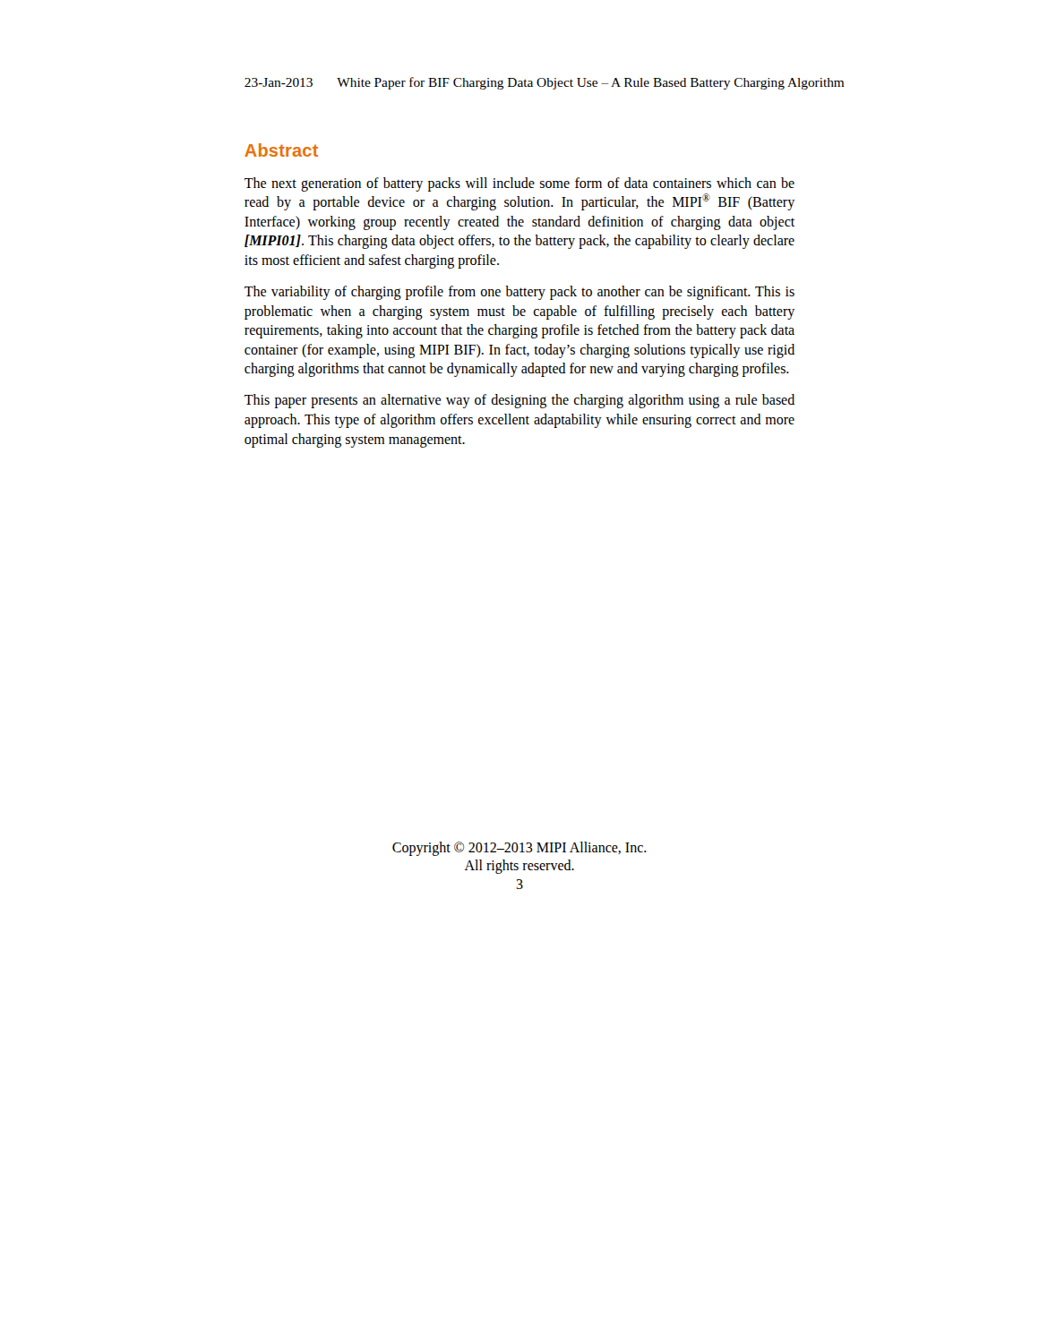23-Jan-2013 White Paper for BIF Charging Data Object Use – A Rule Based Battery Charging Algorithm
Abstract
The next generation of battery packs will include some form of data containers which can be read by a portable device or a charging solution. In particular, the MIPI® BIF (Battery Interface) working group recently created the standard definition of charging data object [MIPI01]. This charging data object offers, to the battery pack, the capability to clearly declare its most efficient and safest charging profile.
The variability of charging profile from one battery pack to another can be significant. This is problematic when a charging system must be capable of fulfilling precisely each battery requirements, taking into account that the charging profile is fetched from the battery pack data container (for example, using MIPI BIF). In fact, today’s charging solutions typically use rigid charging algorithms that cannot be dynamically adapted for new and varying charging profiles.
This paper presents an alternative way of designing the charging algorithm using a rule based approach. This type of algorithm offers excellent adaptability while ensuring correct and more optimal charging system management.
Copyright © 2012–2013 MIPI Alliance, Inc.
All rights reserved.
3